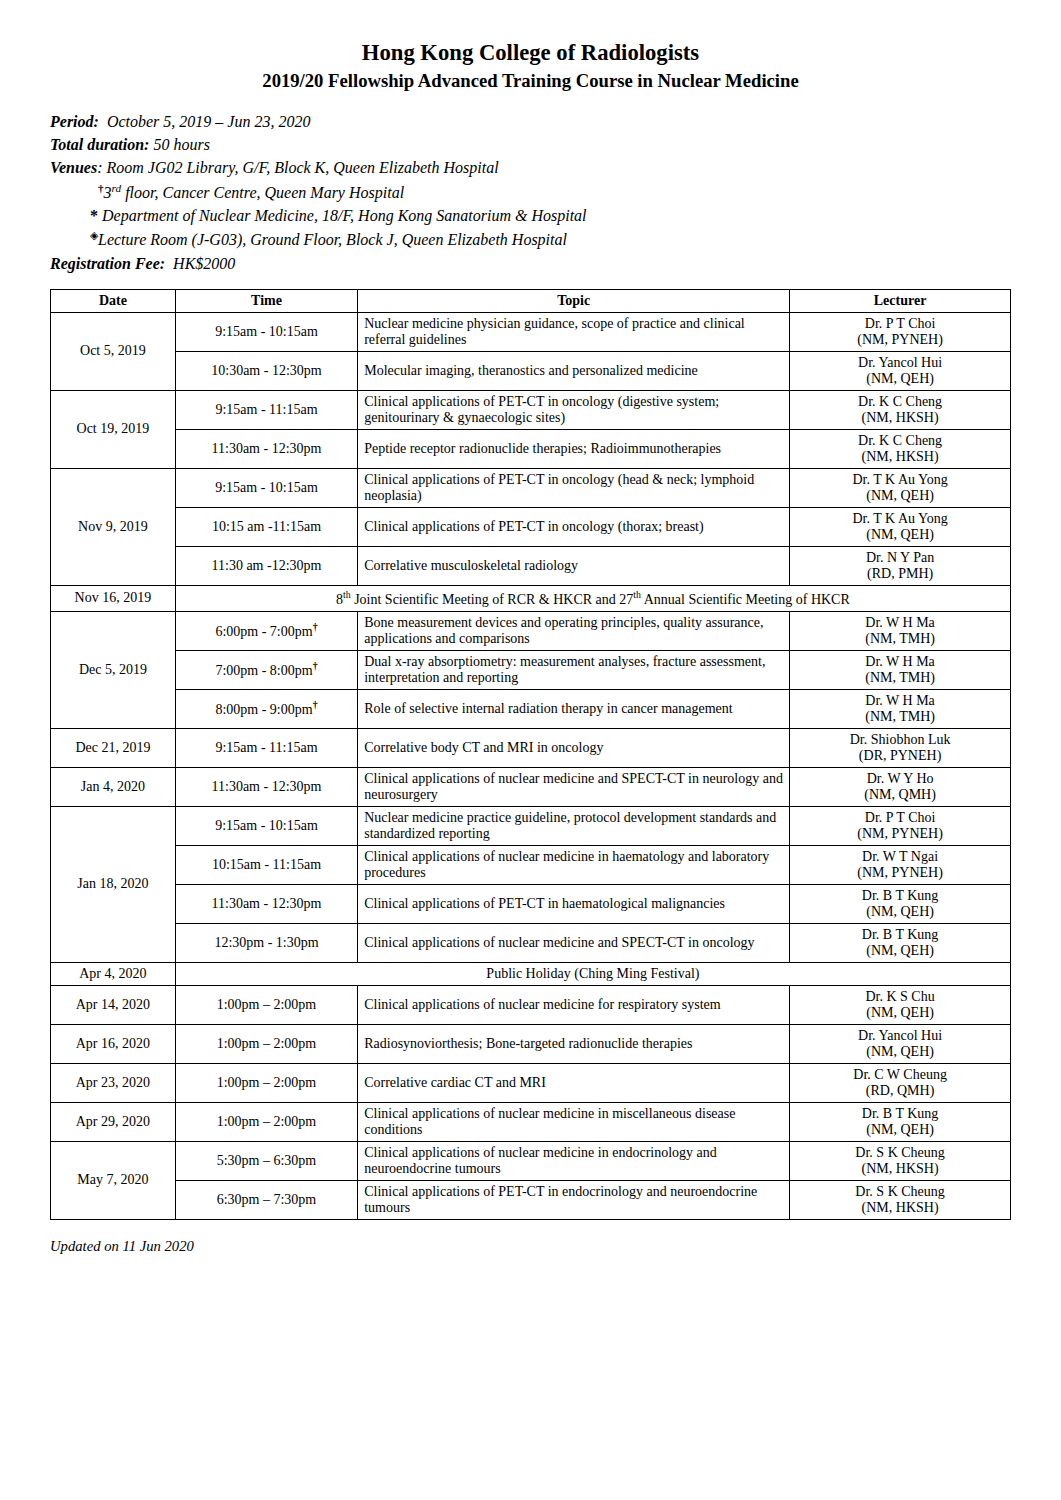Hong Kong College of Radiologists
2019/20 Fellowship Advanced Training Course in Nuclear Medicine
Period: October 5, 2019 – Jun 23, 2020
Total duration: 50 hours
Venues: Room JG02 Library, G/F, Block K, Queen Elizabeth Hospital
†3rd floor, Cancer Centre, Queen Mary Hospital
* Department of Nuclear Medicine, 18/F, Hong Kong Sanatorium & Hospital
◈Lecture Room (J-G03), Ground Floor, Block J, Queen Elizabeth Hospital
Registration Fee: HK$2000
| Date | Time | Topic | Lecturer |
| --- | --- | --- | --- |
| Oct 5, 2019 | 9:15am - 10:15am | Nuclear medicine physician guidance, scope of practice and clinical referral guidelines | Dr. P T Choi (NM, PYNEH) |
| 10:30am - 12:30pm | Molecular imaging, theranostics and personalized medicine | Dr. Yancol Hui (NM, QEH) |
| Oct 19, 2019 | 9:15am - 11:15am | Clinical applications of PET-CT in oncology (digestive system; genitourinary & gynaecologic sites) | Dr. K C Cheng (NM, HKSH) |
| 11:30am - 12:30pm | Peptide receptor radionuclide therapies; Radioimmunotherapies | Dr. K C Cheng (NM, HKSH) |
| Nov 9, 2019 | 9:15am - 10:15am | Clinical applications of PET-CT in oncology (head & neck; lymphoid neoplasia) | Dr. T K Au Yong (NM, QEH) |
| 10:15 am -11:15am | Clinical applications of PET-CT in oncology (thorax; breast) | Dr. T K Au Yong (NM, QEH) |
| 11:30 am -12:30pm | Correlative musculoskeletal radiology | Dr. N Y Pan (RD, PMH) |
| Nov 16, 2019 | 8 th Joint Scientific Meeting of RCR & HKCR and 27 th Annual Scientific Meeting of HKCR |
| Dec 5, 2019 | 6:00pm - 7:00pm † | Bone measurement devices and operating principles, quality assurance, applications and comparisons | Dr. W H Ma (NM, TMH) |
| 7:00pm - 8:00pm † | Dual x-ray absorptiometry: measurement analyses, fracture assessment, interpretation and reporting | Dr. W H Ma (NM, TMH) |
| 8:00pm - 9:00pm † | Role of selective internal radiation therapy in cancer management | Dr. W H Ma (NM, TMH) |
| Dec 21, 2019 | 9:15am - 11:15am | Correlative body CT and MRI in oncology | Dr. Shiobhon Luk (DR, PYNEH) |
| Jan 4, 2020 | 11:30am - 12:30pm | Clinical applications of nuclear medicine and SPECT-CT in neurology and neurosurgery | Dr. W Y Ho (NM, QMH) |
| Jan 18, 2020 | 9:15am - 10:15am | Nuclear medicine practice guideline, protocol development standards and standardized reporting | Dr. P T Choi (NM, PYNEH) |
| 10:15am - 11:15am | Clinical applications of nuclear medicine in haematology and laboratory procedures | Dr. W T Ngai (NM, PYNEH) |
| 11:30am - 12:30pm | Clinical applications of PET-CT in haematological malignancies | Dr. B T Kung (NM, QEH) |
| 12:30pm - 1:30pm | Clinical applications of nuclear medicine and SPECT-CT in oncology | Dr. B T Kung (NM, QEH) |
| Apr 4, 2020 | Public Holiday (Ching Ming Festival) |
| Apr 14, 2020 | 1:00pm – 2:00pm | Clinical applications of nuclear medicine for respiratory system | Dr. K S Chu (NM, QEH) |
| Apr 16, 2020 | 1:00pm – 2:00pm | Radiosynoviorthesis; Bone-targeted radionuclide therapies | Dr. Yancol Hui (NM, QEH) |
| Apr 23, 2020 | 1:00pm – 2:00pm | Correlative cardiac CT and MRI | Dr. C W Cheung (RD, QMH) |
| Apr 29, 2020 | 1:00pm – 2:00pm | Clinical applications of nuclear medicine in miscellaneous disease conditions | Dr. B T Kung (NM, QEH) |
| May 7, 2020 | 5:30pm – 6:30pm | Clinical applications of nuclear medicine in endocrinology and neuroendocrine tumours | Dr. S K Cheung (NM, HKSH) |
| 6:30pm – 7:30pm | Clinical applications of PET-CT in endocrinology and neuroendocrine tumours | Dr. S K Cheung (NM, HKSH) |
Updated on 11 Jun 2020